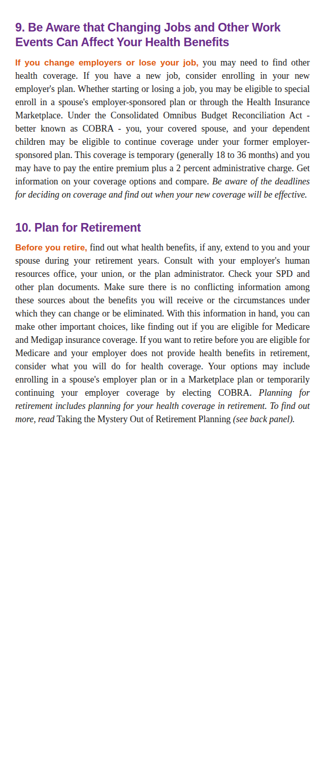9. Be Aware that Changing Jobs and Other Work Events Can Affect Your Health Benefits
If you change employers or lose your job, you may need to find other health coverage. If you have a new job, consider enrolling in your new employer's plan. Whether starting or losing a job, you may be eligible to special enroll in a spouse's employer-sponsored plan or through the Health Insurance Marketplace. Under the Consolidated Omnibus Budget Reconciliation Act - better known as COBRA - you, your covered spouse, and your dependent children may be eligible to continue coverage under your former employer-sponsored plan. This coverage is temporary (generally 18 to 36 months) and you may have to pay the entire premium plus a 2 percent administrative charge. Get information on your coverage options and compare. Be aware of the deadlines for deciding on coverage and find out when your new coverage will be effective.
10. Plan for Retirement
Before you retire, find out what health benefits, if any, extend to you and your spouse during your retirement years. Consult with your employer's human resources office, your union, or the plan administrator. Check your SPD and other plan documents. Make sure there is no conflicting information among these sources about the benefits you will receive or the circumstances under which they can change or be eliminated. With this information in hand, you can make other important choices, like finding out if you are eligible for Medicare and Medigap insurance coverage. If you want to retire before you are eligible for Medicare and your employer does not provide health benefits in retirement, consider what you will do for health coverage. Your options may include enrolling in a spouse's employer plan or in a Marketplace plan or temporarily continuing your employer coverage by electing COBRA. Planning for retirement includes planning for your health coverage in retirement. To find out more, read Taking the Mystery Out of Retirement Planning (see back panel).